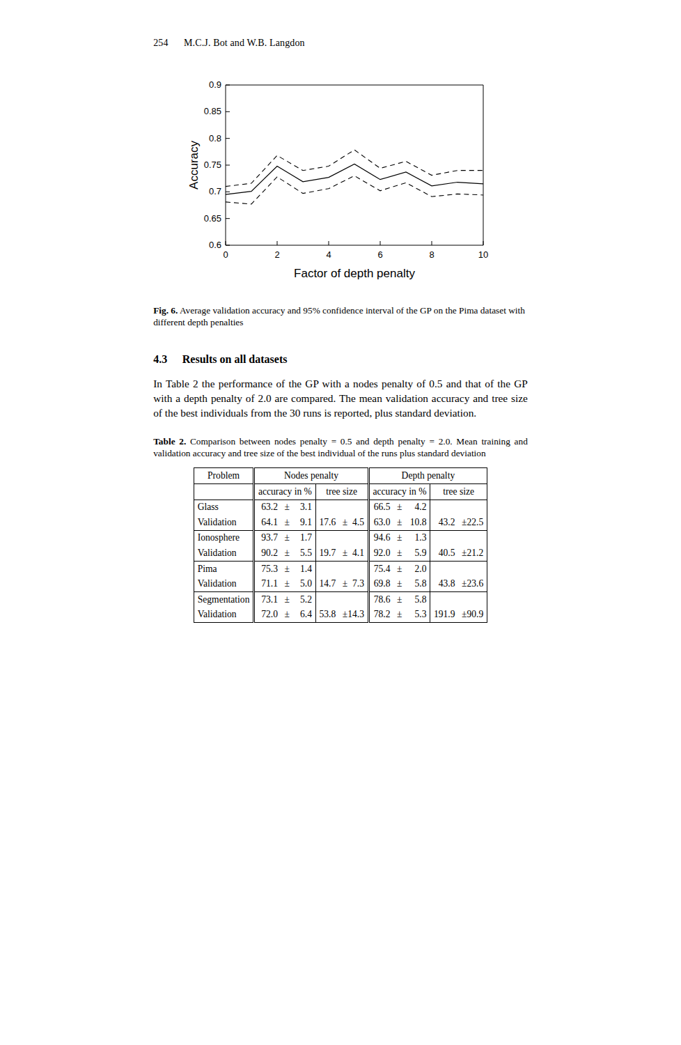254 M.C.J. Bot and W.B. Langdon
0.6 0.65 0.7 0.75 0.8 0.85 0.9 0 2 4 6 8 10 Factor of depth penalty Accuracy
Fig. 6. Average validation accuracy and 95% confidence interval of the GP on the Pima dataset with different depth penalties
4.3 Results on all datasets
In Table 2 the performance of the GP with a nodes penalty of 0.5 and that of the GP with a depth penalty of 2.0 are compared. The mean validation accuracy and tree size of the best individuals from the 30 runs is reported, plus standard deviation.
Table 2. Comparison between nodes penalty = 0.5 and depth penalty = 2.0. Mean training and validation accuracy and tree size of the best individual of the runs plus standard deviation
| Problem | Nodes penalty | Depth penalty |
| --- | --- | --- |
| | accuracy in % | tree size | accuracy in % | tree size |
| Glass | 63.2 | ± | 3.1 | | | 66.5 | ± | 4.2 | | |
| Validation | 64.1 | ± | 9.1 | 17.6 | ± 4.5 | 63.0 | ± | 10.8 | 43.2 | ±22.5 |
| Ionosphere | 93.7 | ± | 1.7 | | | 94.6 | ± | 1.3 | | |
| Validation | 90.2 | ± | 5.5 | 19.7 | ± 4.1 | 92.0 | ± | 5.9 | 40.5 | ±21.2 |
| Pima | 75.3 | ± | 1.4 | | | 75.4 | ± | 2.0 | | |
| Validation | 71.1 | ± | 5.0 | 14.7 | ± 7.3 | 69.8 | ± | 5.8 | 43.8 | ±23.6 |
| Segmentation | 73.1 | ± | 5.2 | | | 78.6 | ± | 5.8 | | |
| Validation | 72.0 | ± | 6.4 | 53.8 | ±14.3 | 78.2 | ± | 5.3 | 191.9 | ±90.9 |